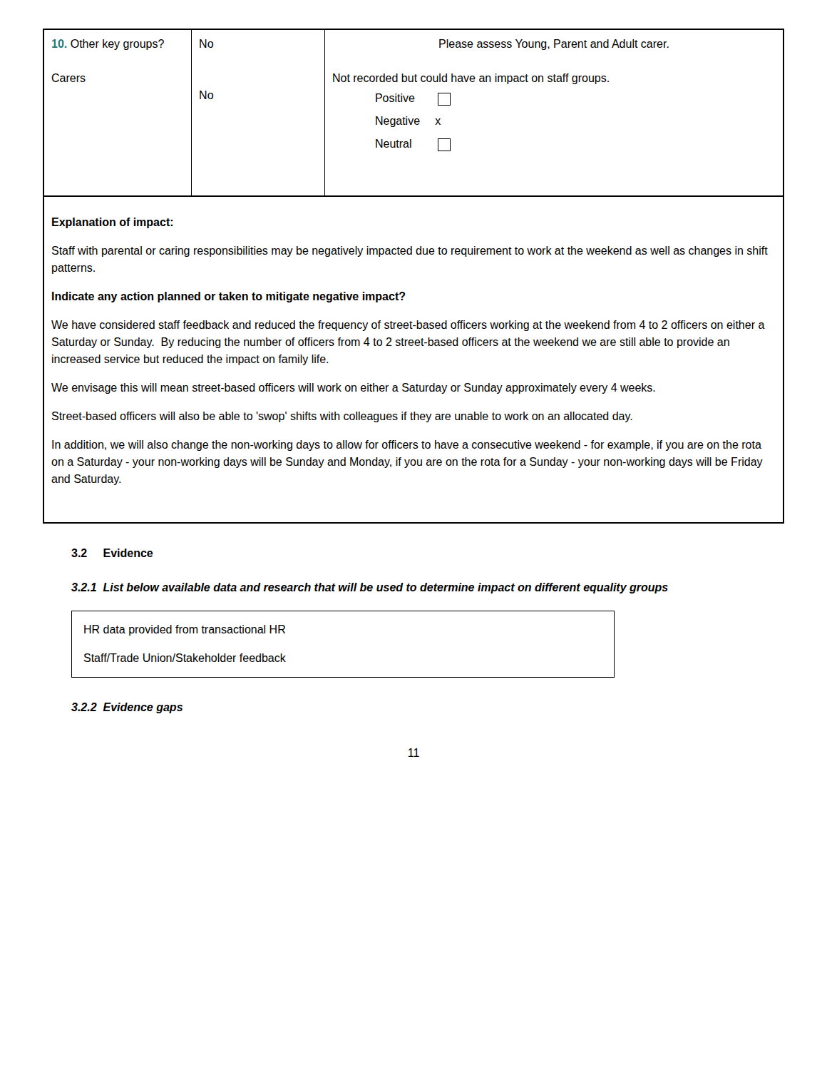| 10. Other key groups? Carers | No No | Please assess Young, Parent and Adult carer. Not recorded but could have an impact on staff groups. Positive Negative x Neutral |
| Explanation of impact: Staff with parental or caring responsibilities may be negatively impacted due to requirement to work at the weekend as well as changes in shift patterns. Indicate any action planned or taken to mitigate negative impact? We have considered staff feedback and reduced the frequency of street-based officers working at the weekend from 4 to 2 officers on either a Saturday or Sunday. By reducing the number of officers from 4 to 2 street-based officers at the weekend we are still able to provide an increased service but reduced the impact on family life. We envisage this will mean street-based officers will work on either a Saturday or Sunday approximately every 4 weeks. Street-based officers will also be able to 'swop' shifts with colleagues if they are unable to work on an allocated day. In addition, we will also change the non-working days to allow for officers to have a consecutive weekend - for example, if you are on the rota on a Saturday - your non-working days will be Sunday and Monday, if you are on the rota for a Sunday - your non-working days will be Friday and Saturday. |
3.2 Evidence
3.2.1 List below available data and research that will be used to determine impact on different equality groups
HR data provided from transactional HR
Staff/Trade Union/Stakeholder feedback
3.2.2 Evidence gaps
11